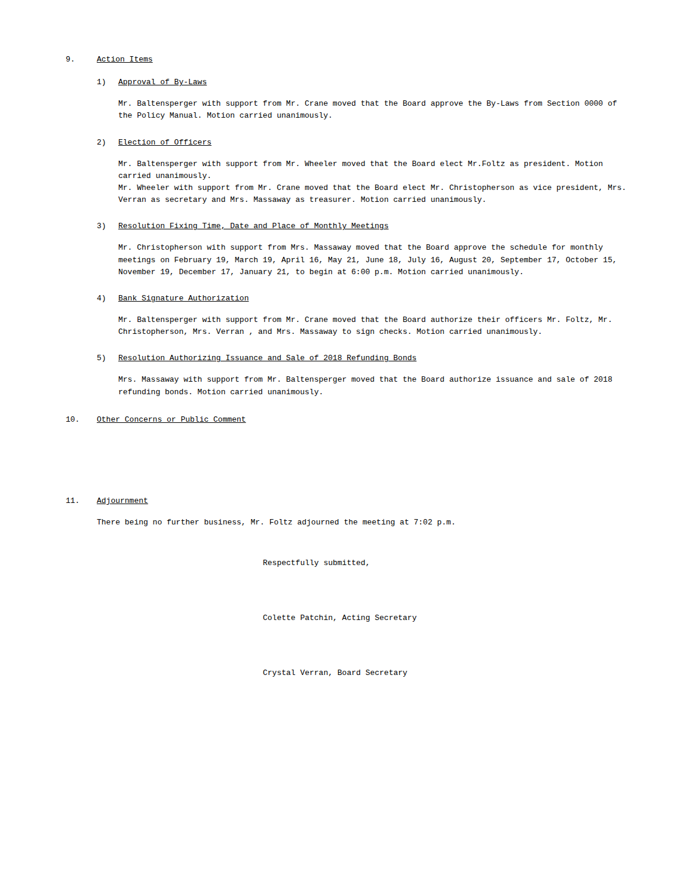9. Action Items
1) Approval of By-Laws
Mr. Baltensperger with support from Mr. Crane moved that the Board approve the By-Laws from Section 0000 of the Policy Manual. Motion carried unanimously.
2) Election of Officers
Mr. Baltensperger with support from Mr. Wheeler moved that the Board elect Mr.Foltz as president. Motion carried unanimously.
Mr. Wheeler with support from Mr. Crane moved that the Board elect Mr. Christopherson as vice president, Mrs. Verran as secretary and Mrs. Massaway as treasurer. Motion carried unanimously.
3) Resolution Fixing Time, Date and Place of Monthly Meetings
Mr. Christopherson with support from Mrs. Massaway moved that the Board approve the schedule for monthly meetings on February 19, March 19, April 16, May 21, June 18, July 16, August 20, September 17, October 15, November 19, December 17, January 21, to begin at 6:00 p.m. Motion carried unanimously.
4) Bank Signature Authorization
Mr. Baltensperger with support from Mr. Crane moved that the Board authorize their officers Mr. Foltz, Mr. Christopherson, Mrs. Verran , and Mrs. Massaway to sign checks. Motion carried unanimously.
5) Resolution Authorizing Issuance and Sale of 2018 Refunding Bonds
Mrs. Massaway with support from Mr. Baltensperger moved that the Board authorize issuance and sale of 2018 refunding bonds. Motion carried unanimously.
10. Other Concerns or Public Comment
11. Adjournment
There being no further business, Mr. Foltz adjourned the meeting at 7:02 p.m.
Respectfully submitted,
Colette Patchin, Acting Secretary
Crystal Verran, Board Secretary